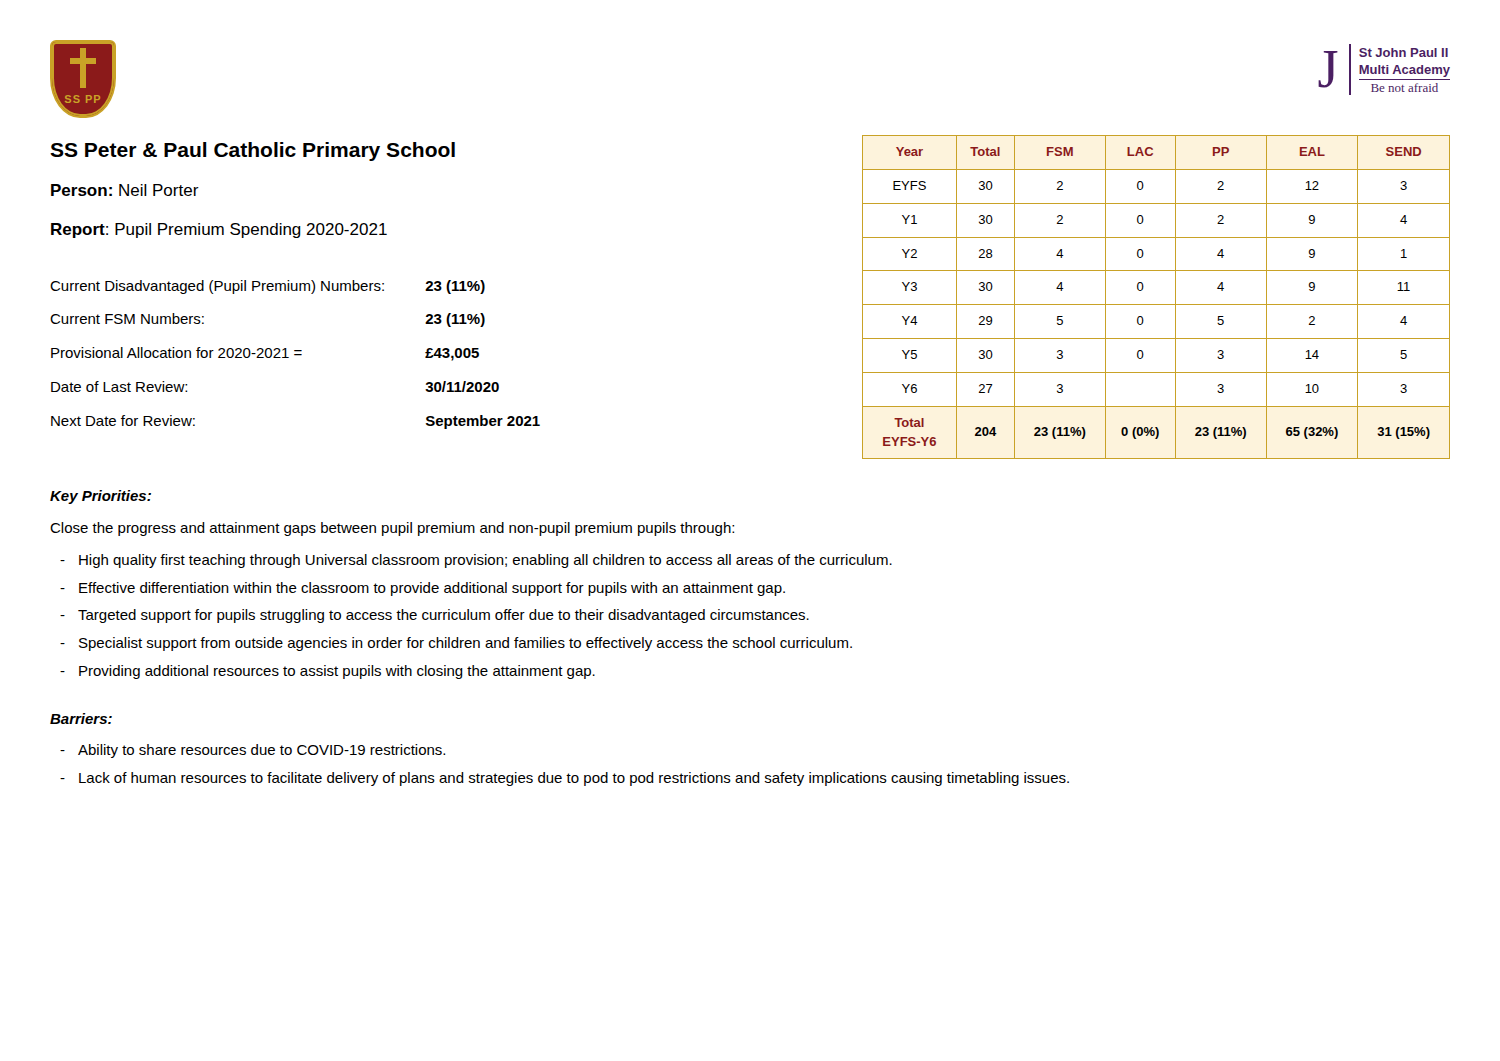SS PP
J St John Paul II
Multi Academy
Be not afraid
SS Peter & Paul Catholic Primary School
Person: Neil Porter
Report: Pupil Premium Spending 2020-2021
| Current Disadvantaged (Pupil Premium) Numbers: | 23 (11%) |
| Current FSM Numbers: | 23 (11%) |
| Provisional Allocation for 2020-2021 = | £43,005 |
| Date of Last Review: | 30/11/2020 |
| Next Date for Review: | September 2021 |
| Year | Total | FSM | LAC | PP | EAL | SEND |
| --- | --- | --- | --- | --- | --- | --- |
| EYFS | 30 | 2 | 0 | 2 | 12 | 3 |
| Y1 | 30 | 2 | 0 | 2 | 9 | 4 |
| Y2 | 28 | 4 | 0 | 4 | 9 | 1 |
| Y3 | 30 | 4 | 0 | 4 | 9 | 11 |
| Y4 | 29 | 5 | 0 | 5 | 2 | 4 |
| Y5 | 30 | 3 | 0 | 3 | 14 | 5 |
| Y6 | 27 | 3 | | 3 | 10 | 3 |
| Total EYFS-Y6 | 204 | 23 (11%) | 0 (0%) | 23 (11%) | 65 (32%) | 31 (15%) |
Key Priorities:
Close the progress and attainment gaps between pupil premium and non-pupil premium pupils through:
High quality first teaching through Universal classroom provision; enabling all children to access all areas of the curriculum.
Effective differentiation within the classroom to provide additional support for pupils with an attainment gap.
Targeted support for pupils struggling to access the curriculum offer due to their disadvantaged circumstances.
Specialist support from outside agencies in order for children and families to effectively access the school curriculum.
Providing additional resources to assist pupils with closing the attainment gap.
Barriers:
Ability to share resources due to COVID-19 restrictions.
Lack of human resources to facilitate delivery of plans and strategies due to pod to pod restrictions and safety implications causing timetabling issues.